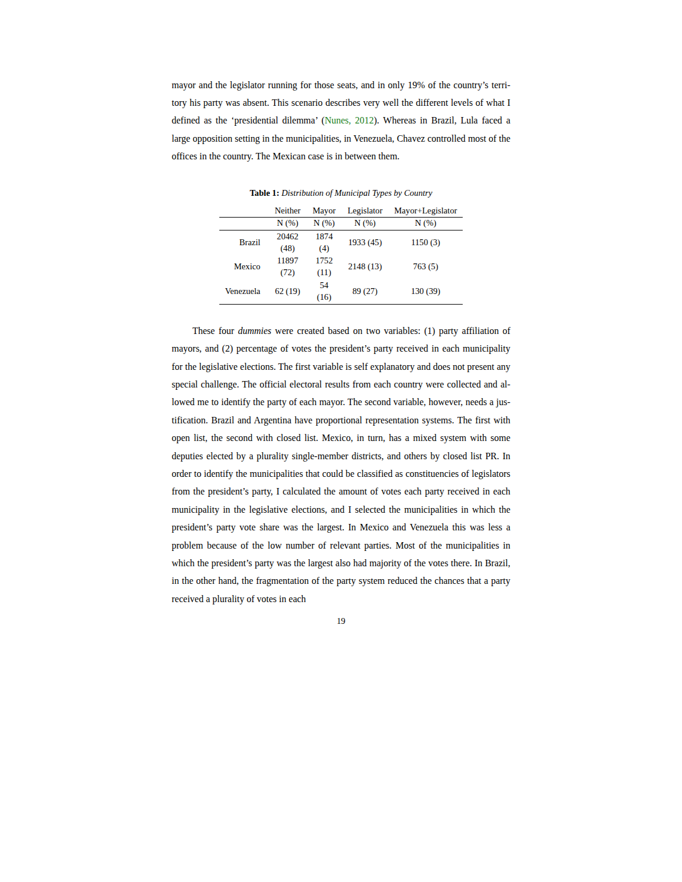mayor and the legislator running for those seats, and in only 19% of the country’s territory his party was absent. This scenario describes very well the different levels of what I defined as the ‘presidential dilemma’ (Nunes, 2012). Whereas in Brazil, Lula faced a large opposition setting in the municipalities, in Venezuela, Chavez controlled most of the offices in the country. The Mexican case is in between them.
Table 1: Distribution of Municipal Types by Country
| | Neither | Mayor | Legislator | Mayor+Legislator |
| --- | --- | --- | --- | --- |
| | N (%) | N (%) | N (%) | N (%) |
| Brazil | 20462 (48) | 1874 (4) | 1933 (45) | 1150 (3) |
| Mexico | 11897 (72) | 1752 (11) | 2148 (13) | 763 (5) |
| Venezuela | 62 (19) | 54 (16) | 89 (27) | 130 (39) |
These four dummies were created based on two variables: (1) party affiliation of mayors, and (2) percentage of votes the president’s party received in each municipality for the legislative elections. The first variable is self explanatory and does not present any special challenge. The official electoral results from each country were collected and allowed me to identify the party of each mayor. The second variable, however, needs a justification. Brazil and Argentina have proportional representation systems. The first with open list, the second with closed list. Mexico, in turn, has a mixed system with some deputies elected by a plurality single-member districts, and others by closed list PR. In order to identify the municipalities that could be classified as constituencies of legislators from the president’s party, I calculated the amount of votes each party received in each municipality in the legislative elections, and I selected the municipalities in which the president’s party vote share was the largest. In Mexico and Venezuela this was less a problem because of the low number of relevant parties. Most of the municipalities in which the president’s party was the largest also had majority of the votes there. In Brazil, in the other hand, the fragmentation of the party system reduced the chances that a party received a plurality of votes in each
19